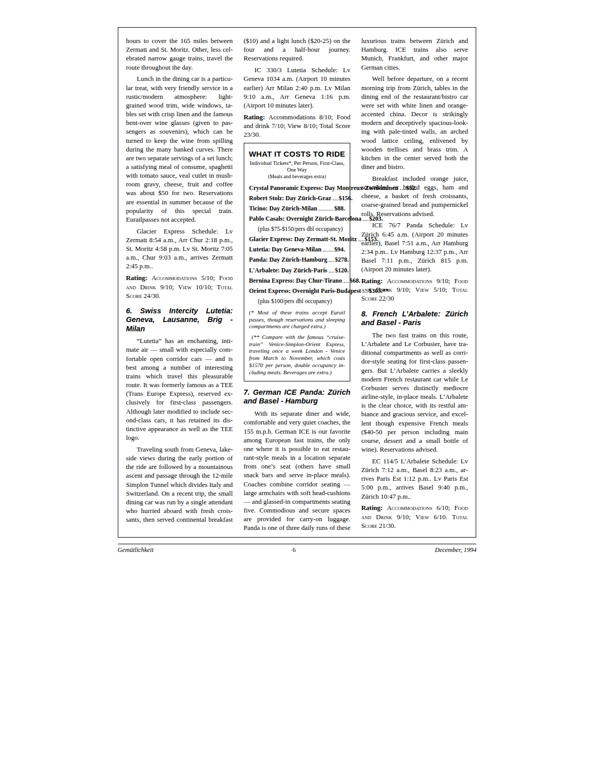hours to cover the 165 miles between Zermatt and St. Moritz. Other, less celebrated narrow gauge trains, travel the route throughout the day.
Lunch in the dining car is a particular treat, with very friendly service in a rustic/modern atmosphere: light-grained wood trim, wide windows, tables set with crisp linen and the famous bent-over wine glasses (given to passengers as souvenirs), which can be turned to keep the wine from spilling during the many banked curves. There are two separate servings of a set lunch; a satisfying meal of consume, spaghetti with tomato sauce, veal cutlet in mushroom gravy, cheese, fruit and coffee was about $50 for two. Reservations are essential in summer because of the popularity of this special train. Eurailpasses not accepted.
Glacier Express Schedule: Lv Zermatt 8:54 a.m., Arr Chur 2:18 p.m., St. Moritz 4:58 p.m. Lv St. Moritz 7:05 a.m., Chur 9:03 a.m., arrives Zermatt 2:45 p.m..
Rating: Accommodations 5/10; Food and Drink 9/10; View 10/10; Total Score 24/30.
6. Swiss Intercity Lutetia: Geneva, Lausanne, Brig - Milan
“Lutetia” has an enchanting, intimate air — small with especially comfortable open corridor cars — and is best among a number of interesting trains which travel this pleasurable route. It was formerly famous as a TEE (Trans Europe Express), reserved exclusively for first-class passengers. Although later modified to include second-class cars, it has retained its distinctive appearance as well as the TEE logo.
Traveling south from Geneva, lakeside views during the early portion of the ride are followed by a mountainous ascent and passage through the 12-mile Simplon Tunnel which divides Italy and Switzerland. On a recent trip, the small dining car was run by a single attendant who hurried aboard with fresh croissants, then served continental breakfast ($10) and a light lunch ($20-25) on the four and a half-hour journey. Reservations required.
IC 330/3 Lutetia Schedule: Lv Geneva 1034 a.m. (Airport 10 minutes earlier) Arr Milan 2:40 p.m. Lv Milan 9:10 a.m., Arr Geneva 1:16 p.m. (Airport 10 minutes later).
Rating: Accommodations 8/10; Food and drink 7/10; View 8/10; Total Score 23/30.
WHAT IT COSTS TO RIDE
Individual Tickets*, Per Person, First-Class, One Way
(Meals and beverages extra)
Crystal Panoramic Express: Day Montreux-Zweisimmen $32.
Robert Stolz: Day Zürich-Graz $156.
Ticino: Day Zürich-Milan $88.
Pablo Casals: Overnight Zürich-Barcelona $203.
(plus $75-$150/pers dbl occupancy)
Glacier Express: Day Zermatt-St. Moritz $153.
Lutetia: Day Geneva-Milan $94.
Panda: Day Zürich-Hamburg $278.
L'Arbalete: Day Zürich-Paris $120.
Bernina Express: Day Chur-Tirano $68.
Orient Express: Overnight Paris-Budapest $305.**
(plus $100/pers dbl occupancy)
(* Most of these trains accept Eurail passes, though reservations and sleeping compartments are charged extra.)
(** Compare with the famous “cruise-train” Venice-Simplon-Orient Express, traveling once a week London - Venice from March to November, which costs $1570 per person, double occupancy including meals. Beverages are extra.)
7. German ICE Panda: Zürich and Basel - Hamburg
With its separate diner and wide, comfortable and very quiet coaches, the 155 m.p.h. German ICE is our favorite among European fast trains, the only one where it is possible to eat restaurant-style meals in a location separate from one’s seat (others have small snack bars and serve in-place meals). Coaches combine corridor seating — large armchairs with soft head-cushions — and glassed-in compartments seating five. Commodious and secure spaces are provided for carry-on luggage. Panda is one of three daily runs of these luxurious trains between Zürich and Hamburg. ICE trains also serve Munich, Frankfurt, and other major German cities.
Well before departure, on a recent morning trip from Zürich, tables in the dining end of the restaurant/bistro car were set with white linen and orange-accented china. Decor is strikingly modern and deceptively spacious-looking with pale-tinted walls, an arched wood lattice ceiling, enlivened by wooden trellises and brass trim. A kitchen in the center served both the diner and bistro.
Breakfast included orange juice, scrambled or boiled eggs, ham and cheese, a basket of fresh croissants, coarse-grained bread and pumpernickel rolls. Reservations advised.
ICE 76/7 Panda Schedule: Lv Zürich 6:45 a.m. (Airport 20 minutes earlier), Basel 7:51 a.m., Arr Hamburg 2:34 p.m.. Lv Hamburg 12:37 p.m., Arr Basel 7:11 p.m., Zürich 815 p.m. (Airport 20 minutes later).
Rating: Accommodations 9/10; Food and Drink 9/10; View 5/10; Total Score 22/30
8. French L’Arbalete: Zürich and Basel - Paris
The two fast trains on this route, L’Arbalete and Le Corbusier, have traditional compartments as well as corridor-style seating for first-class passengers. But L’Arbalete carries a sleekly modern French restaurant car while Le Corbusier serves distinctly mediocre airline-style, in-place meals. L’Arbalete is the clear choice, with its restful ambiance and gracious service, and excellent though expensive French meals ($40-50 per person including main course, dessert and a small bottle of wine). Reservations advised.
EC 114/5 L’Arbalete Schedule: Lv Zürich 7:12 a.m., Basel 8:23 a.m., arrives Paris Est 1:12 p.m.. Lv Paris Est 5:00 p.m., arrives Basel 9:40 p.m., Zürich 10:47 p.m..
Rating: Accommodations 6/10; Food and Drink 9/10; View 6/10. Total Score 21/30.
Gemütlichkeit
6
December, 1994